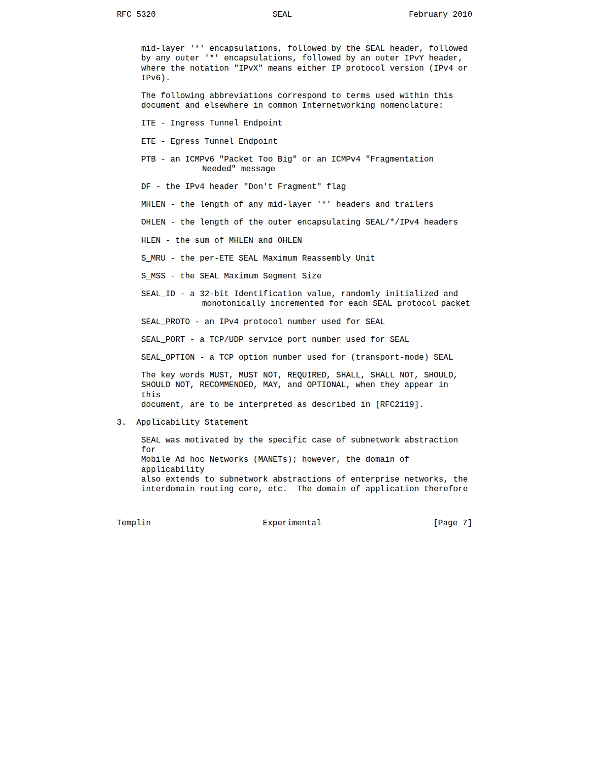RFC 5320 SEAL February 2010
mid-layer '*' encapsulations, followed by the SEAL header, followed by any outer '*' encapsulations, followed by an outer IPvY header, where the notation "IPvX" means either IP protocol version (IPv4 or IPv6).
The following abbreviations correspond to terms used within this document and elsewhere in common Internetworking nomenclature:
ITE - Ingress Tunnel Endpoint
ETE - Egress Tunnel Endpoint
PTB - an ICMPv6 "Packet Too Big" or an ICMPv4 "Fragmentation Needed" message
DF - the IPv4 header "Don't Fragment" flag
MHLEN - the length of any mid-layer '*' headers and trailers
OHLEN - the length of the outer encapsulating SEAL/*/IPv4 headers
HLEN - the sum of MHLEN and OHLEN
S_MRU - the per-ETE SEAL Maximum Reassembly Unit
S_MSS - the SEAL Maximum Segment Size
SEAL_ID - a 32-bit Identification value, randomly initialized and monotonically incremented for each SEAL protocol packet
SEAL_PROTO - an IPv4 protocol number used for SEAL
SEAL_PORT - a TCP/UDP service port number used for SEAL
SEAL_OPTION - a TCP option number used for (transport-mode) SEAL
The key words MUST, MUST NOT, REQUIRED, SHALL, SHALL NOT, SHOULD, SHOULD NOT, RECOMMENDED, MAY, and OPTIONAL, when they appear in this document, are to be interpreted as described in [RFC2119].
3. Applicability Statement
SEAL was motivated by the specific case of subnetwork abstraction for Mobile Ad hoc Networks (MANETs); however, the domain of applicability also extends to subnetwork abstractions of enterprise networks, the interdomain routing core, etc. The domain of application therefore
Templin Experimental [Page 7]